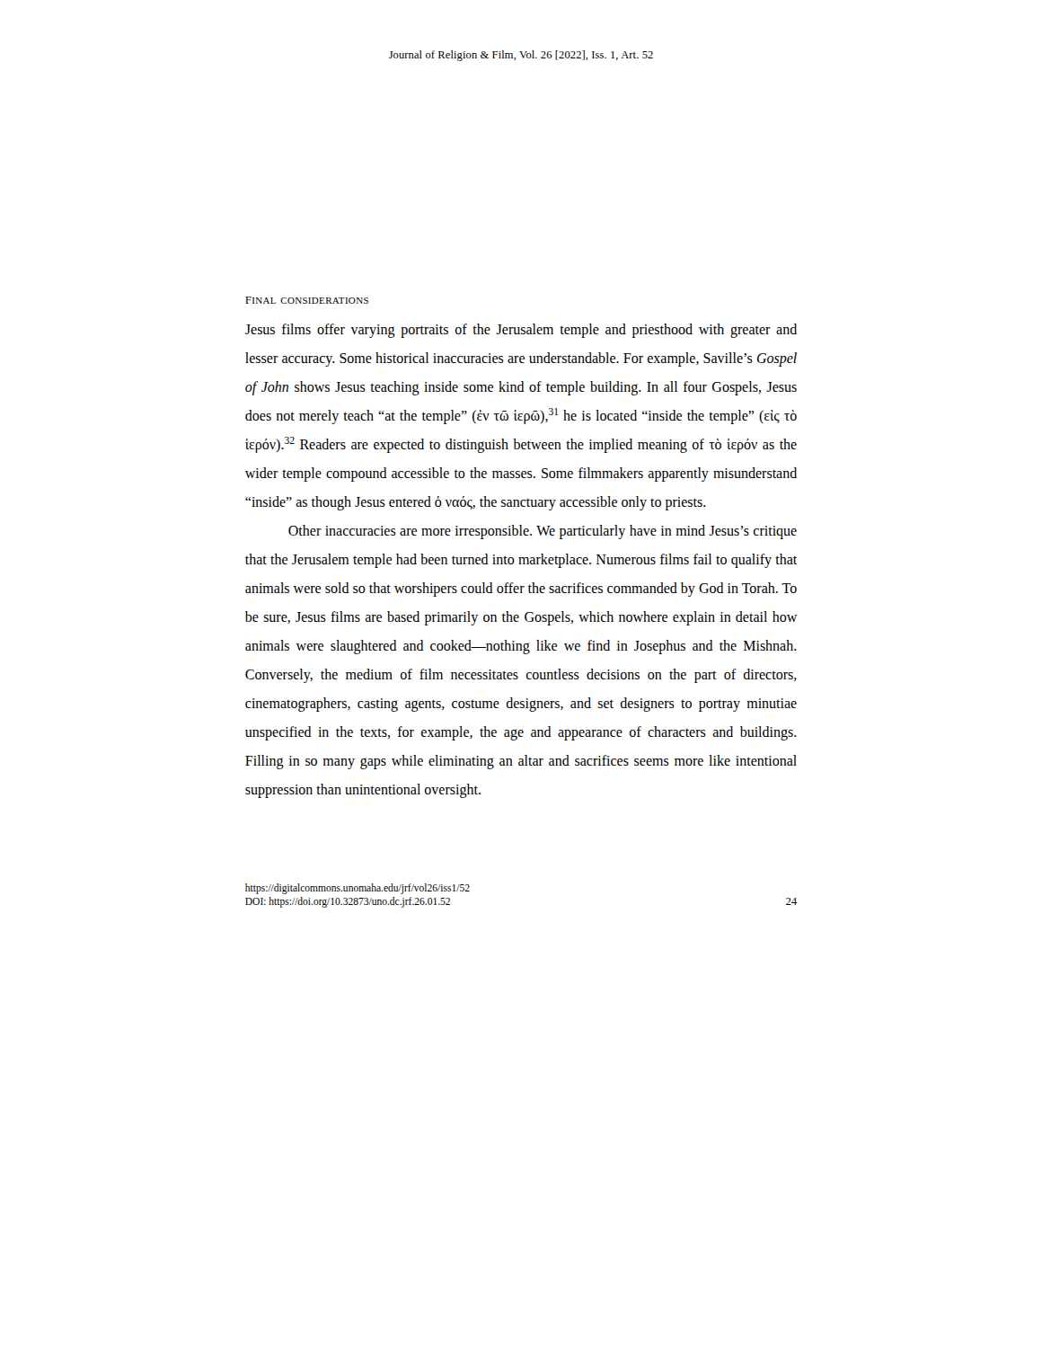Journal of Religion & Film, Vol. 26 [2022], Iss. 1, Art. 52
Final Considerations
Jesus films offer varying portraits of the Jerusalem temple and priesthood with greater and lesser accuracy. Some historical inaccuracies are understandable. For example, Saville’s Gospel of John shows Jesus teaching inside some kind of temple building. In all four Gospels, Jesus does not merely teach “at the temple” (ἐν τῶ ἱερῶ),31 he is located “inside the temple” (εἰς τὸ ἱερόν).32 Readers are expected to distinguish between the implied meaning of τὸ ἱερόν as the wider temple compound accessible to the masses. Some filmmakers apparently misunderstand “inside” as though Jesus entered ὁ ναός, the sanctuary accessible only to priests.
Other inaccuracies are more irresponsible. We particularly have in mind Jesus’s critique that the Jerusalem temple had been turned into marketplace. Numerous films fail to qualify that animals were sold so that worshipers could offer the sacrifices commanded by God in Torah. To be sure, Jesus films are based primarily on the Gospels, which nowhere explain in detail how animals were slaughtered and cooked—nothing like we find in Josephus and the Mishnah. Conversely, the medium of film necessitates countless decisions on the part of directors, cinematographers, casting agents, costume designers, and set designers to portray minutiae unspecified in the texts, for example, the age and appearance of characters and buildings. Filling in so many gaps while eliminating an altar and sacrifices seems more like intentional suppression than unintentional oversight.
https://digitalcommons.unomaha.edu/jrf/vol26/iss1/52
DOI: https://doi.org/10.32873/uno.dc.jrf.26.01.52
24